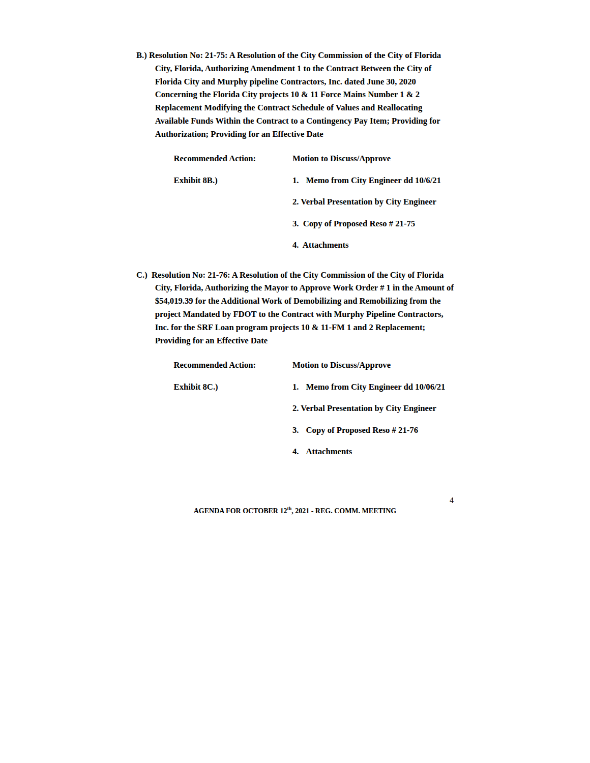B.) Resolution No: 21-75: A Resolution of the City Commission of the City of Florida City, Florida, Authorizing Amendment 1 to the Contract Between the City of Florida City and Murphy pipeline Contractors, Inc. dated June 30, 2020 Concerning the Florida City projects 10 & 11 Force Mains Number 1 & 2 Replacement Modifying the Contract Schedule of Values and Reallocating Available Funds Within the Contract to a Contingency Pay Item; Providing for Authorization; Providing for an Effective Date
Recommended Action:
Motion to Discuss/Approve
Exhibit 8B.)
1. Memo from City Engineer dd 10/6/21
2. Verbal Presentation by City Engineer
3. Copy of Proposed Reso # 21-75
4. Attachments
C.) Resolution No: 21-76: A Resolution of the City Commission of the City of Florida City, Florida, Authorizing the Mayor to Approve Work Order # 1 in the Amount of $54,019.39 for the Additional Work of Demobilizing and Remobilizing from the project Mandated by FDOT to the Contract with Murphy Pipeline Contractors, Inc. for the SRF Loan program projects 10 & 11-FM 1 and 2 Replacement; Providing for an Effective Date
Recommended Action:
Motion to Discuss/Approve
Exhibit 8C.)
1. Memo from City Engineer dd 10/06/21
2. Verbal Presentation by City Engineer
3. Copy of Proposed Reso # 21-76
4. Attachments
4
AGENDA FOR OCTOBER 12th, 2021 - REG. COMM. MEETING